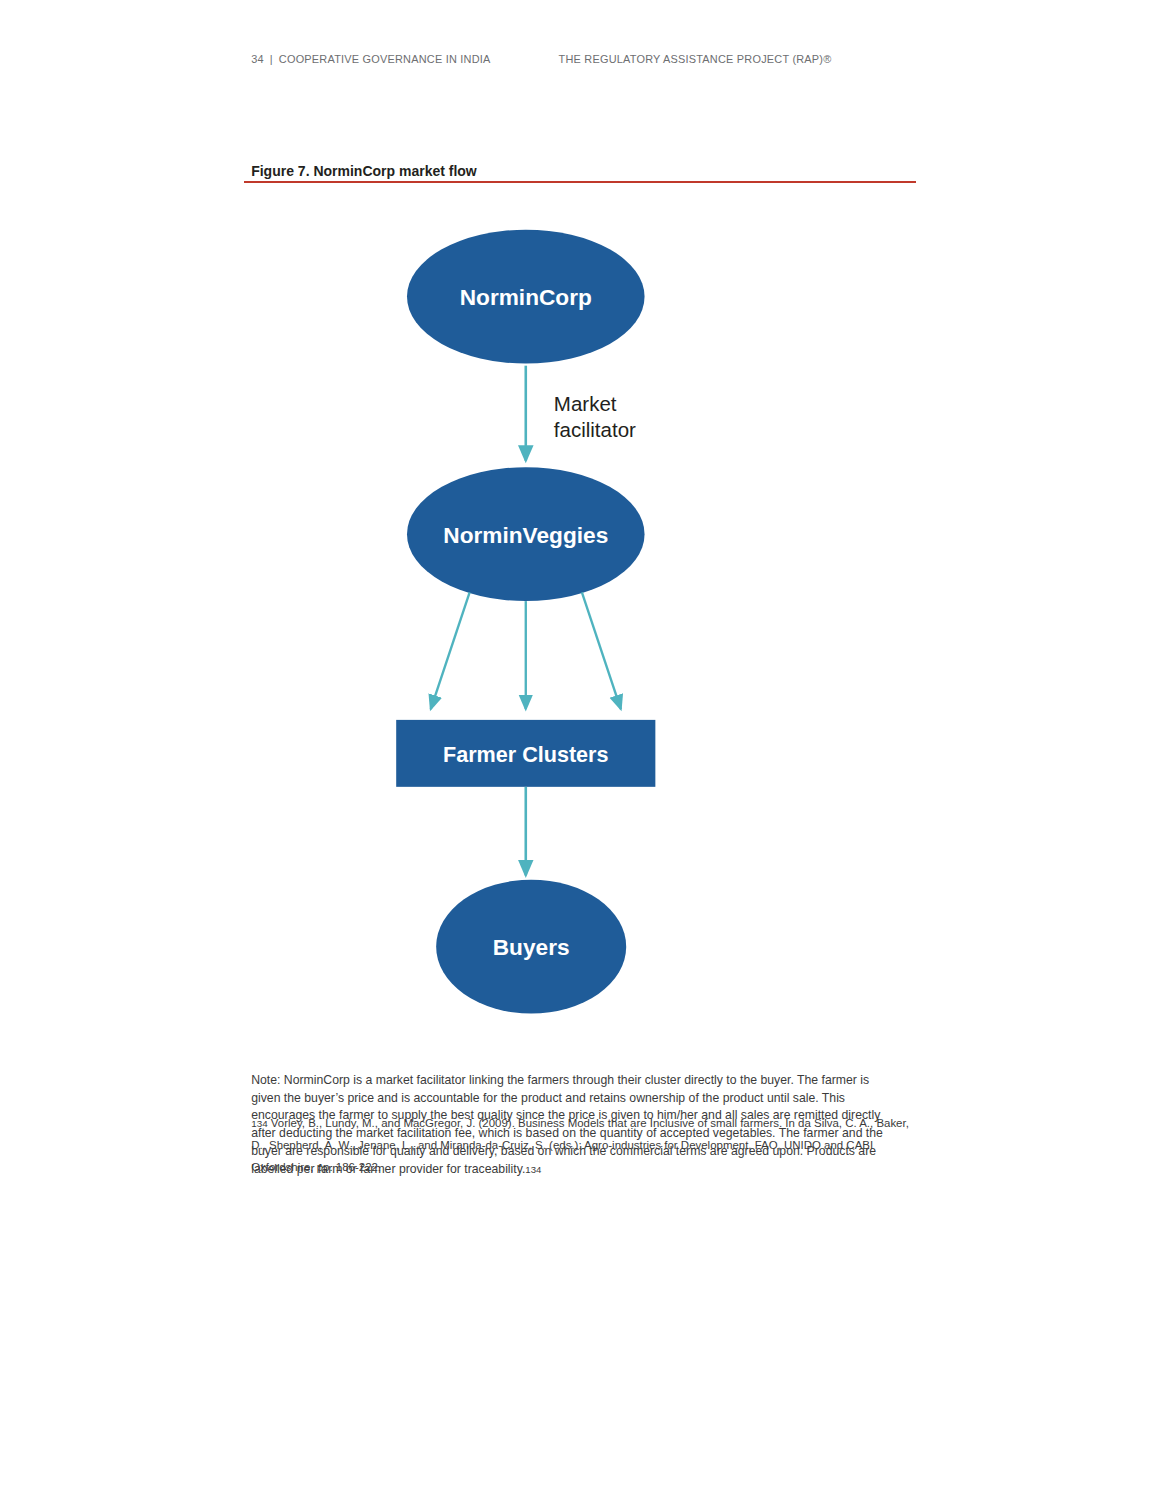34|Cooperative Governance in India The Regulatory Assistance Project (RAP)®
Figure 7. NorminCorp market flow
NorminCorp Market facilitator NorminVeggies Farmer Clusters Buyers
Note: NorminCorp is a market facilitator linking the farmers through their cluster directly to the buyer. The farmer is given the buyer’s price and is accountable for the product and retains ownership of the product until sale. This encourages the farmer to supply the best quality since the price is given to him/her and all sales are remitted directly after deducting the market facilitation fee, which is based on the quantity of accepted vegetables. The farmer and the buyer are responsible for quality and delivery, based on which the commercial terms are agreed upon. Products are labelled per farm or farmer provider for traceability.134
134 Vorley, B., Lundy, M., and MacGregor, J. (2009). Business Models that are Inclusive of small farmers. In da Silva, C. A., Baker, D., Shepherd, A. W., Jenane, L., and Miranda-da-Cruiz, S. (eds.): Agro-industries for Development, FAO, UNIDO and CABI Oxfordshire, pp. 186-222.